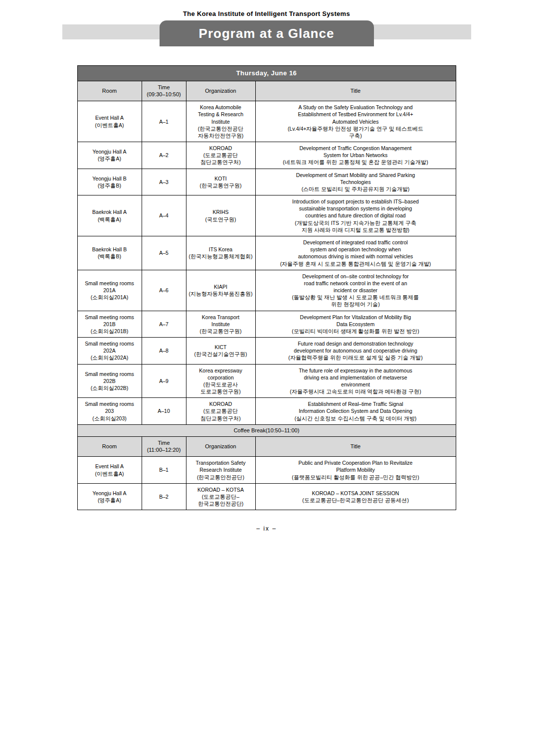The Korea Institute of Intelligent Transport Systems
Program at a Glance
| Thursday, June 16 |
| Room | Time (09:30–10:50) | Organization | Title |
| Event Hall A (이벤트홀A) | A–1 | Korea Automobile Testing & Research Institute (한국교통안전공단 자동차안전연구원) | A Study on the Safety Evaluation Technology and Establishment of Testbed Environment for Lv.4/4+ Automated Vehicles (Lv.4/4+자율주행차 안전성 평가기술 연구 및 테스트베드 구축) |
| Yeongju Hall A (영주홀A) | A–2 | KOROAD (도로교통공단 첨단교통연구처) | Development of Traffic Congestion Management System for Urban Networks (네트워크 제어를 위한 교통정체 및 혼잡 운영관리 기술개발) |
| Yeongju Hall B (영주홀B) | A–3 | KOTI (한국교통연구원) | Development of Smart Mobility and Shared Parking Technologies (스마트 모빌리티 및 주차공유지원 기술개발) |
| Baekrok Hall A (백록홀A) | A–4 | KRIHS (국토연구원) | Introduction of support projects to establish ITS–based sustainable transportation systems in developing countries and future direction of digital road (개발도상국의 ITS 기반 지속가능한 교통체계 구축 지원 사례와 미래 디지털 도로교통 발전방향) |
| Baekrok Hall B (백록홀B) | A–5 | ITS Korea (한국지능형교통체계협회) | Development of integrated road traffic control system and operation technology when autonomous driving is mixed with normal vehicles (자율주행 혼재 시 도로교통 통합관제시스템 및 운영기술 개발) |
| Small meeting rooms 201A (소회의실201A) | A–6 | KIAPI (지능형자동차부품진흥원) | Development of on–site control technology for road traffic network control in the event of an incident or disaster (돌발상황 및 재난 발생 시 도로교통 네트워크 통제를 위한 현장제어 기술) |
| Small meeting rooms 201B (소회의실201B) | A–7 | Korea Transport Institute (한국교통연구원) | Development Plan for Vitalization of Mobility Big Data Ecosystem (모빌리티 빅데이터 생태계 활성화를 위한 발전 방안) |
| Small meeting rooms 202A (소회의실202A) | A–8 | KICT (한국건설기술연구원) | Future road design and demonstration technology development for autonomous and cooperative driving (자율협력주행을 위한 미래도로 설계 및 실증 기술 개발) |
| Small meeting rooms 202B (소회의실202B) | A–9 | Korea expressway corporation (한국도로공사 도로교통연구원) | The future role of expressway in the autonomous driving era and implementation of metaverse environment (자율주행시대 고속도로의 미래 역할과 메타환경 구현) |
| Small meeting rooms 203 (소회의실203) | A–10 | KOROAD (도로교통공단 첨단교통연구처) | Establishment of Real–time Traffic Signal Information Collection System and Data Opening (실시간 신호정보 수집시스템 구축 및 데이터 개방) |
| Coffee Break(10:50–11:00) |
| Room | Time (11:00–12:20) | Organization | Title |
| Event Hall A (이벤트홀A) | B–1 | Transportation Safety Research Institute (한국교통안전공단) | Public and Private Cooperation Plan to Revitalize Platform Mobility (플랫폼모빌리티 활성화를 위한 공공–민간 협력방안) |
| Yeongju Hall A (영주홀A) | B–2 | KOROAD – KOTSA (도로교통공단– 한국교통안전공단) | KOROAD – KOTSA JOINT SESSION (도로교통공단–한국교통안전공단 공동세션) |
– ix –